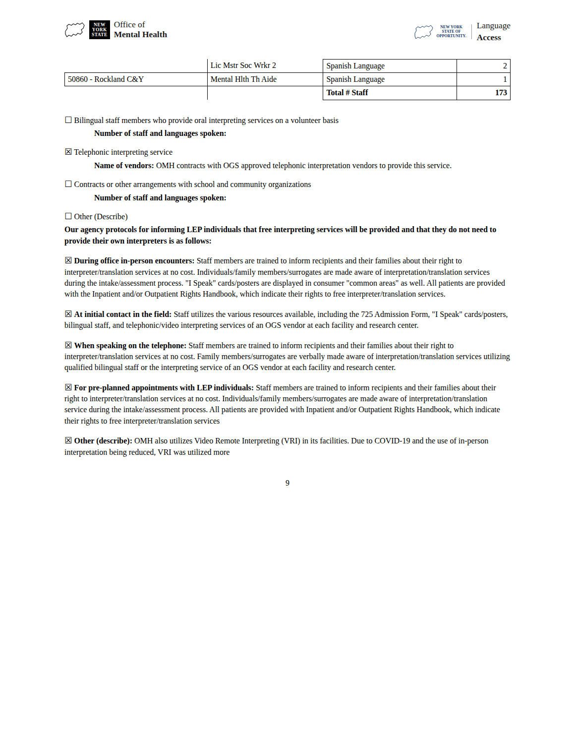NEW
YORK
STATE
Office of
Mental Health
NEW YORK
STATE OF
OPPORTUNITY.
Language
Access
| | Lic Mstr Soc Wrkr 2 | Spanish Language | 2 |
| 50860 - Rockland C&Y | Mental Hlth Th Aide | Spanish Language | 1 |
| | | Total # Staff | 173 |
☐ Bilingual staff members who provide oral interpreting services on a volunteer basis
Number of staff and languages spoken:
☒ Telephonic interpreting service
Name of vendors: OMH contracts with OGS approved telephonic interpretation vendors to provide this service.
☐ Contracts or other arrangements with school and community organizations
Number of staff and languages spoken:
☐ Other (Describe)
Our agency protocols for informing LEP individuals that free interpreting services will be provided and that they do not need to provide their own interpreters is as follows:
☒ During office in-person encounters: Staff members are trained to inform recipients and their families about their right to interpreter/translation services at no cost. Individuals/family members/surrogates are made aware of interpretation/translation services during the intake/assessment process. "I Speak" cards/posters are displayed in consumer "common areas" as well. All patients are provided with the Inpatient and/or Outpatient Rights Handbook, which indicate their rights to free interpreter/translation services.
☒ At initial contact in the field: Staff utilizes the various resources available, including the 725 Admission Form, "I Speak" cards/posters, bilingual staff, and telephonic/video interpreting services of an OGS vendor at each facility and research center.
☒ When speaking on the telephone: Staff members are trained to inform recipients and their families about their right to interpreter/translation services at no cost. Family members/surrogates are verbally made aware of interpretation/translation services utilizing qualified bilingual staff or the interpreting service of an OGS vendor at each facility and research center.
☒ For pre-planned appointments with LEP individuals: Staff members are trained to inform recipients and their families about their right to interpreter/translation services at no cost. Individuals/family members/surrogates are made aware of interpretation/translation service during the intake/assessment process. All patients are provided with Inpatient and/or Outpatient Rights Handbook, which indicate their rights to free interpreter/translation services
☒ Other (describe): OMH also utilizes Video Remote Interpreting (VRI) in its facilities. Due to COVID-19 and the use of in-person interpretation being reduced, VRI was utilized more
9